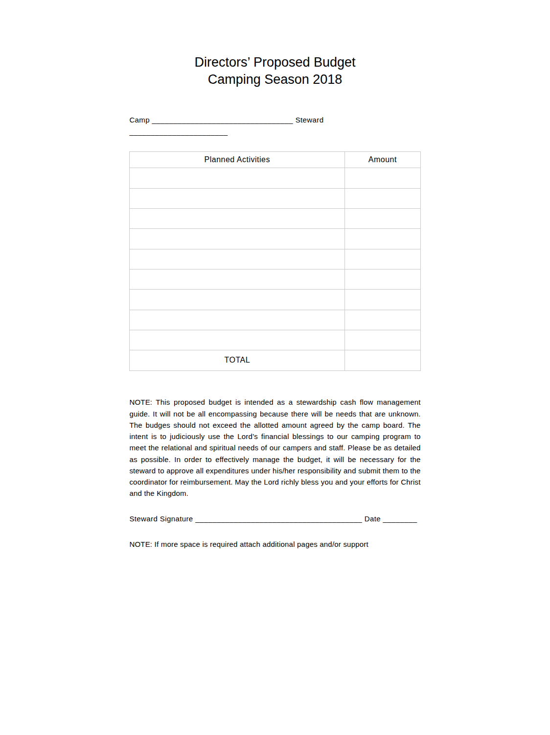Directors’ Proposed BudgetCamping Season 2018
Camp _________________________________ Steward _______________________
| Planned Activities | Amount |
| --- | --- |
| TOTAL | |
NOTE: This proposed budget is intended as a stewardship cash flow management guide. It will not be all encompassing because there will be needs that are unknown. The budges should not exceed the allotted amount agreed by the camp board. The intent is to judiciously use the Lord’s financial blessings to our camping program to meet the relational and spiritual needs of our campers and staff. Please be as detailed as possible. In order to effectively manage the budget, it will be necessary for the steward to approve all expenditures under his/her responsibility and submit them to the coordinator for reimbursement. May the Lord richly bless you and your efforts for Christ and the Kingdom.
Steward Signature _______________________________________ Date ________
NOTE: If more space is required attach additional pages and/or support